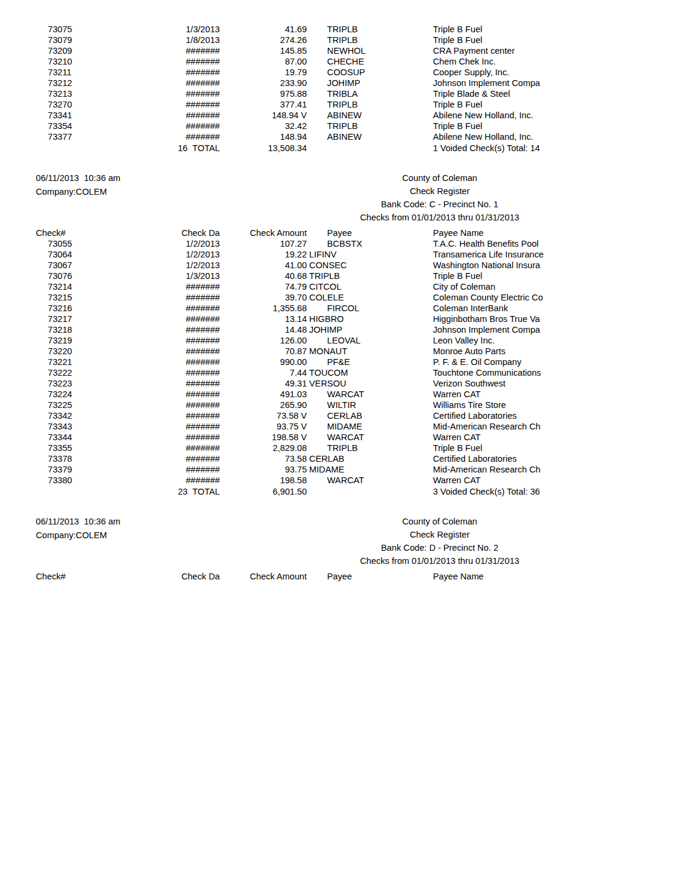| 73075 | 1/3/2013 | 41.69 | TRIPLB | Triple B Fuel |
| 73079 | 1/8/2013 | 274.26 | TRIPLB | Triple B Fuel |
| 73209 | ####### | 145.85 | NEWHOL | CRA Payment center |
| 73210 | ####### | 87.00 | CHECHE | Chem Chek Inc. |
| 73211 | ####### | 19.79 | COOSUP | Cooper Supply, Inc. |
| 73212 | ####### | 233.90 | JOHIMP | Johnson Implement Compa |
| 73213 | ####### | 975.88 | TRIBLA | Triple Blade & Steel |
| 73270 | ####### | 377.41 | TRIPLB | Triple B Fuel |
| 73341 | ####### | 148.94 V | ABINEW | Abilene New Holland, Inc. |
| 73354 | ####### | 32.42 | TRIPLB | Triple B Fuel |
| 73377 | ####### | 148.94 | ABINEW | Abilene New Holland, Inc. |
| | 16 TOTAL | 13,508.34 | | 1 Voided Check(s) Total: 14 |
06/11/2013 10:36 am
Company:COLEM
County of Coleman
Check Register
Bank Code: C - Precinct No. 1
Checks from 01/01/2013 thru 01/31/2013
| Check# | Check Da | Check Amount | Payee | Payee Name |
| 73055 | 1/2/2013 | 107.27 | BCBSTX | T.A.C. Health Benefits Pool |
| 73064 | 1/2/2013 | 19.22 | LIFINV | Transamerica Life Insurance |
| 73067 | 1/2/2013 | 41.00 | CONSEC | Washington National Insura |
| 73076 | 1/3/2013 | 40.68 | TRIPLB | Triple B Fuel |
| 73214 | ####### | 74.79 | CITCOL | City of Coleman |
| 73215 | ####### | 39.70 | COLELE | Coleman County Electric Co |
| 73216 | ####### | 1,355.68 | FIRCOL | Coleman InterBank |
| 73217 | ####### | 13.14 | HIGBRO | Higginbotham Bros True Va |
| 73218 | ####### | 14.48 | JOHIMP | Johnson Implement Compa |
| 73219 | ####### | 126.00 | LEOVAL | Leon Valley Inc. |
| 73220 | ####### | 70.87 | MONAUT | Monroe Auto Parts |
| 73221 | ####### | 990.00 | PF&E | P. F. & E. Oil Company |
| 73222 | ####### | 7.44 | TOUCOM | Touchtone Communications |
| 73223 | ####### | 49.31 | VERSOU | Verizon Southwest |
| 73224 | ####### | 491.03 | WARCAT | Warren CAT |
| 73225 | ####### | 265.90 | WILTIR | Williams Tire Store |
| 73342 | ####### | 73.58 V | CERLAB | Certified Laboratories |
| 73343 | ####### | 93.75 V | MIDAME | Mid-American Research Ch |
| 73344 | ####### | 198.58 V | WARCAT | Warren CAT |
| 73355 | ####### | 2,829.08 | TRIPLB | Triple B Fuel |
| 73378 | ####### | 73.58 | CERLAB | Certified Laboratories |
| 73379 | ####### | 93.75 | MIDAME | Mid-American Research Ch |
| 73380 | ####### | 198.58 | WARCAT | Warren CAT |
| | 23 TOTAL | 6,901.50 | | 3 Voided Check(s) Total: 36 |
06/11/2013 10:36 am
Company:COLEM
County of Coleman
Check Register
Bank Code: D - Precinct No. 2
Checks from 01/01/2013 thru 01/31/2013
| Check# | Check Da | Check Amount | Payee | Payee Name |